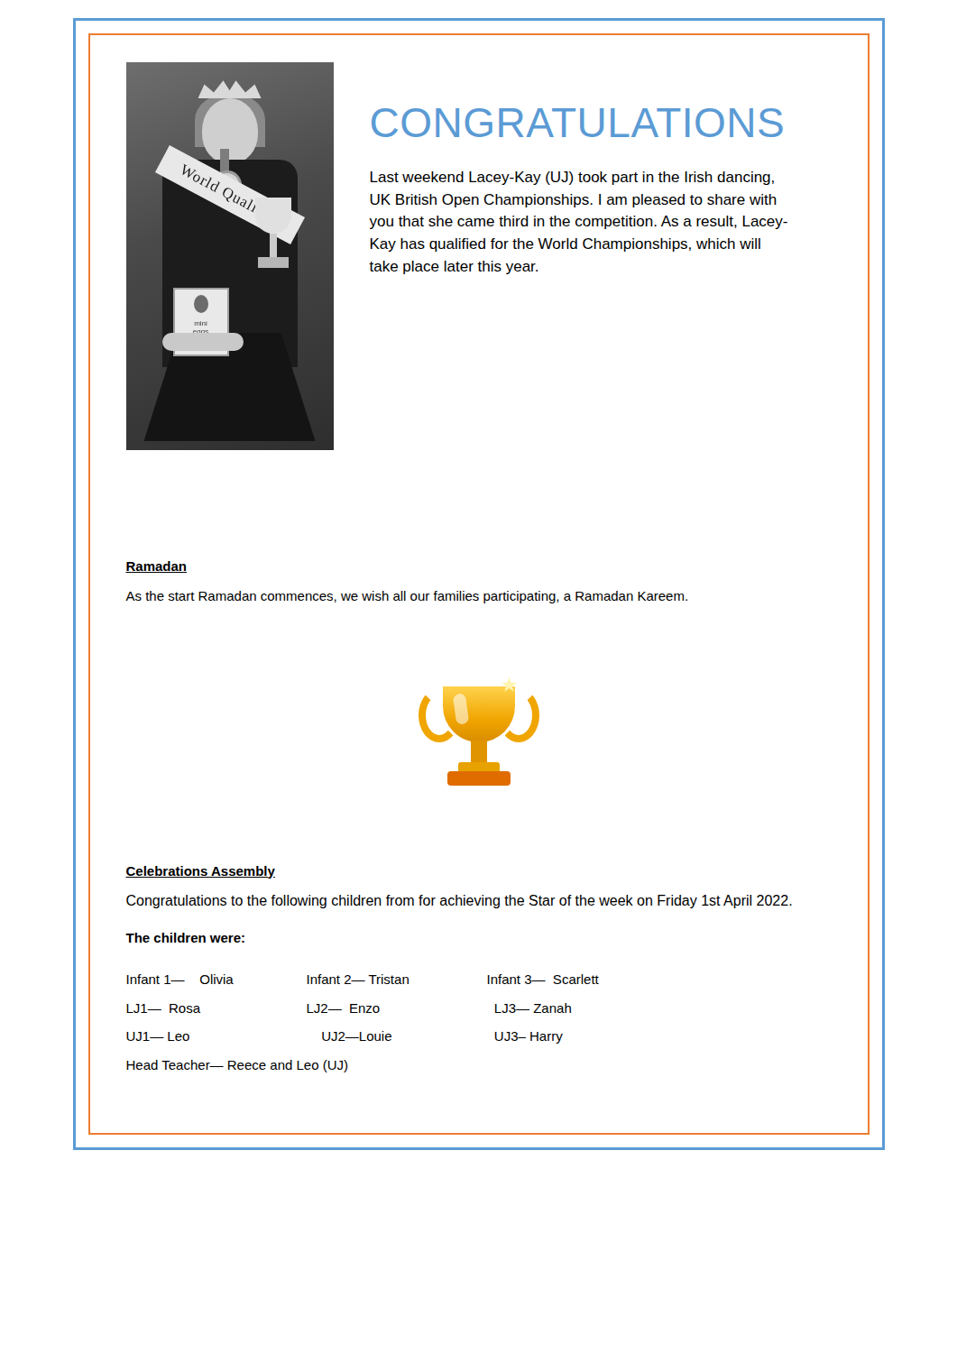World Qualifier
mini
eggs
CONGRATULATIONS
Last weekend Lacey-Kay (UJ) took part in the Irish dancing, UK British Open Championships. I am pleased to share with you that she came third in the competition. As a result, Lacey-Kay has qualified for the World Championships, which will take place later this year.
Ramadan
As the start Ramadan commences, we wish all our families participating, a Ramadan Kareem.
Celebrations Assembly
Congratulations to the following children from for achieving the Star of the week on Friday 1st April 2022.
The children were:
Infant 1— Olivia Infant 2— Tristan Infant 3— Scarlett
LJ1— Rosa LJ2— Enzo LJ3— Zanah
UJ1— Leo UJ2—Louie UJ3– Harry
Head Teacher— Reece and Leo (UJ)